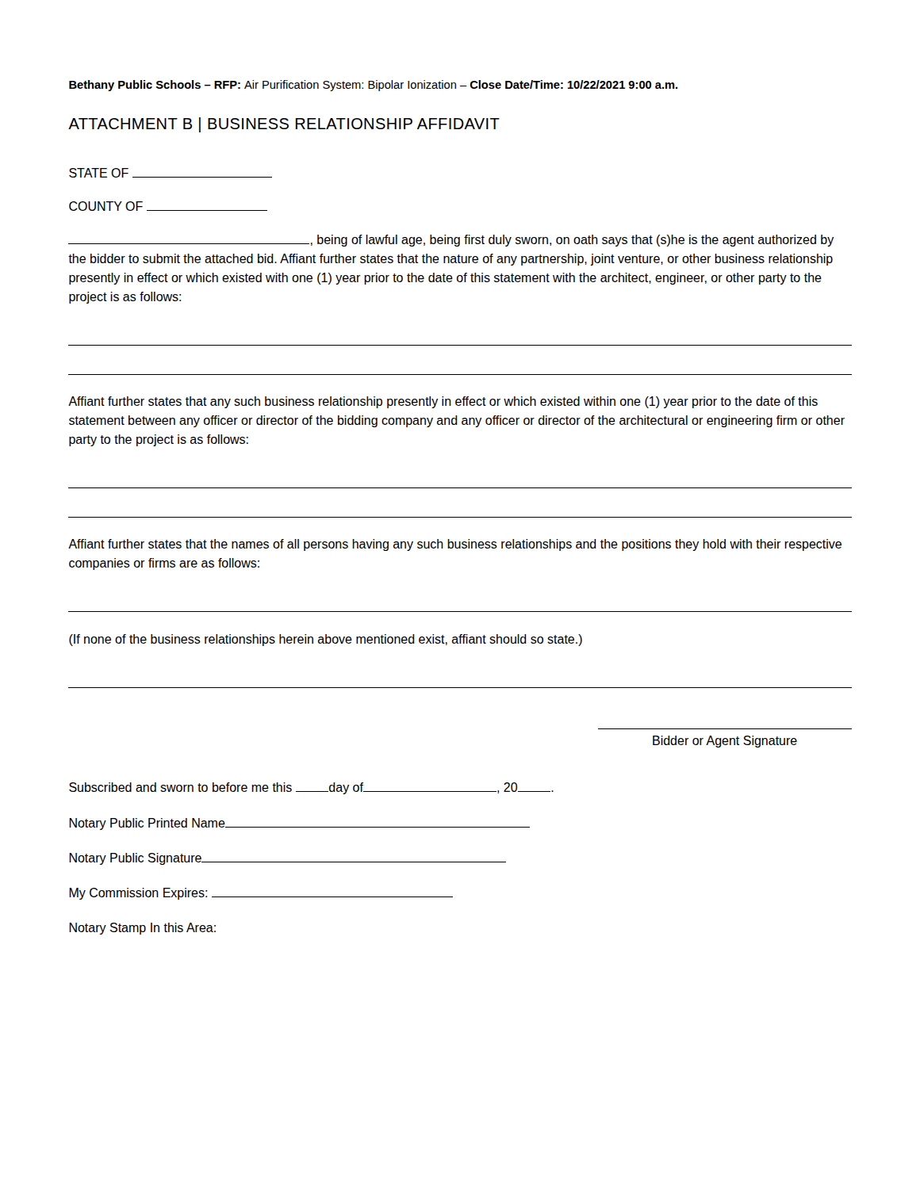Bethany Public Schools – RFP: Air Purification System: Bipolar Ionization – Close Date/Time: 10/22/2021 9:00 a.m.
ATTACHMENT B | BUSINESS RELATIONSHIP AFFIDAVIT
STATE OF
COUNTY OF
, being of lawful age, being first duly sworn, on oath says that (s)he is the agent authorized by the bidder to submit the attached bid. Affiant further states that the nature of any partnership, joint venture, or other business relationship presently in effect or which existed with one (1) year prior to the date of this statement with the architect, engineer, or other party to the project is as follows:
Affiant further states that any such business relationship presently in effect or which existed within one (1) year prior to the date of this statement between any officer or director of the bidding company and any officer or director of the architectural or engineering firm or other party to the project is as follows:
Affiant further states that the names of all persons having any such business relationships and the positions they hold with their respective companies or firms are as follows:
(If none of the business relationships herein above mentioned exist, affiant should so state.)
Bidder or Agent Signature
Subscribed and sworn to before me this day of , 20 .
Notary Public Printed Name
Notary Public Signature
My Commission Expires:
Notary Stamp In this Area: